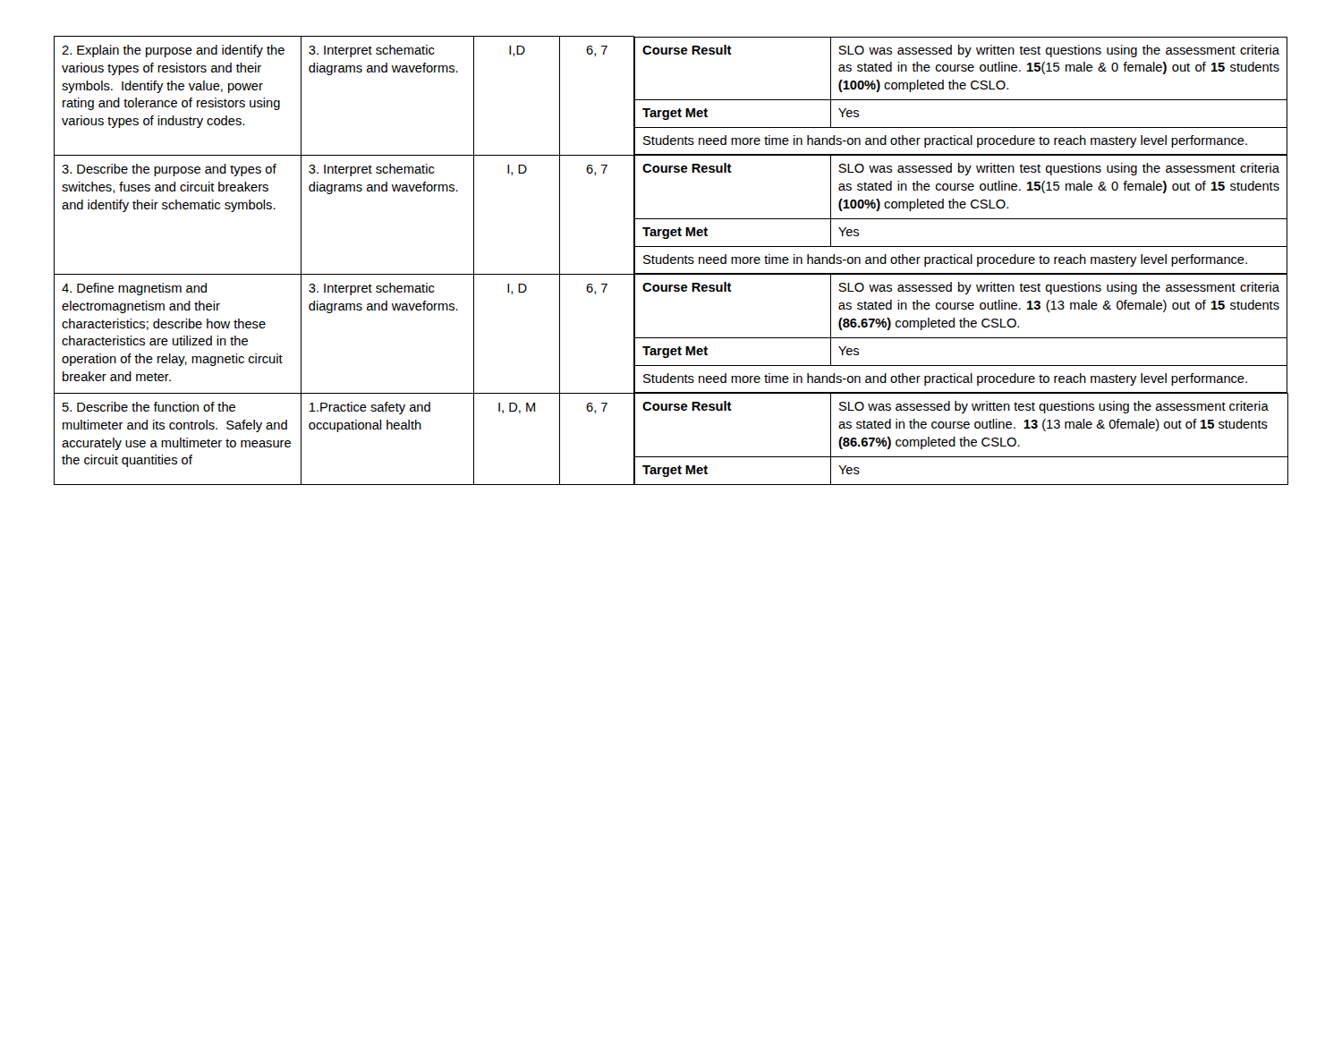| 2. Explain the purpose and identify the various types of resistors and their symbols. Identify the value, power rating and tolerance of resistors using various types of industry codes. | 3. Interpret schematic diagrams and waveforms. | I,D | 6, 7 | / Course Result / SLO was assessed by written test questions using the assessment criteria as stated in the course outline. 15 (15 male & 0 female ) out of 15 students (100%) completed the CSLO. / / Target Met / Yes / / Students need more time in hands-on and other practical procedure to reach mastery level performance. / |
| 3. Describe the purpose and types of switches, fuses and circuit breakers and identify their schematic symbols. | 3. Interpret schematic diagrams and waveforms. | I, D | 6, 7 | / Course Result / SLO was assessed by written test questions using the assessment criteria as stated in the course outline. 15 (15 male & 0 female ) out of 15 students (100%) completed the CSLO. / / Target Met / Yes / / Students need more time in hands-on and other practical procedure to reach mastery level performance. / |
| 4. Define magnetism and electromagnetism and their characteristics; describe how these characteristics are utilized in the operation of the relay, magnetic circuit breaker and meter. | 3. Interpret schematic diagrams and waveforms. | I, D | 6, 7 | / Course Result / SLO was assessed by written test questions using the assessment criteria as stated in the course outline. 13 (13 male & 0female) out of 15 students (86.67%) completed the CSLO. / / Target Met / Yes / / Students need more time in hands-on and other practical procedure to reach mastery level performance. / |
| 5. Describe the function of the multimeter and its controls. Safely and accurately use a multimeter to measure the circuit quantities of | 1.Practice safety and occupational health | I, D, M | 6, 7 | / Course Result / SLO was assessed by written test questions using the assessment criteria as stated in the course outline. 13 (13 male & 0female) out of 15 students (86.67%) completed the CSLO. / / Target Met / Yes / |